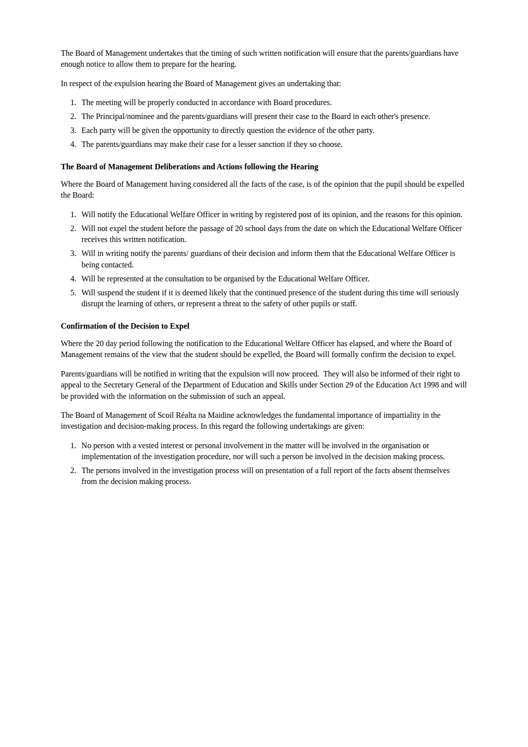The Board of Management undertakes that the timing of such written notification will ensure that the parents/guardians have enough notice to allow them to prepare for the hearing.
In respect of the expulsion hearing the Board of Management gives an undertaking that:
The meeting will be properly conducted in accordance with Board procedures.
The Principal/nominee and the parents/guardians will present their case to the Board in each other's presence.
Each party will be given the opportunity to directly question the evidence of the other party.
The parents/guardians may make their case for a lesser sanction if they so choose.
The Board of Management Deliberations and Actions following the Hearing
Where the Board of Management having considered all the facts of the case, is of the opinion that the pupil should be expelled the Board:
Will notify the Educational Welfare Officer in writing by registered post of its opinion, and the reasons for this opinion.
Will not expel the student before the passage of 20 school days from the date on which the Educational Welfare Officer receives this written notification.
Will in writing notify the parents/ guardians of their decision and inform them that the Educational Welfare Officer is being contacted.
Will be represented at the consultation to be organised by the Educational Welfare Officer.
Will suspend the student if it is deemed likely that the continued presence of the student during this time will seriously disrupt the learning of others, or represent a threat to the safety of other pupils or staff.
Confirmation of the Decision to Expel
Where the 20 day period following the notification to the Educational Welfare Officer has elapsed, and where the Board of Management remains of the view that the student should be expelled, the Board will formally confirm the decision to expel.
Parents/guardians will be notified in writing that the expulsion will now proceed. They will also be informed of their right to appeal to the Secretary General of the Department of Education and Skills under Section 29 of the Education Act 1998 and will be provided with the information on the submission of such an appeal.
The Board of Management of Scoil Réalta na Maidine acknowledges the fundamental importance of impartiality in the investigation and decision-making process. In this regard the following undertakings are given:
No person with a vested interest or personal involvement in the matter will be involved in the organisation or implementation of the investigation procedure, nor will such a person be involved in the decision making process.
The persons involved in the investigation process will on presentation of a full report of the facts absent themselves from the decision making process.